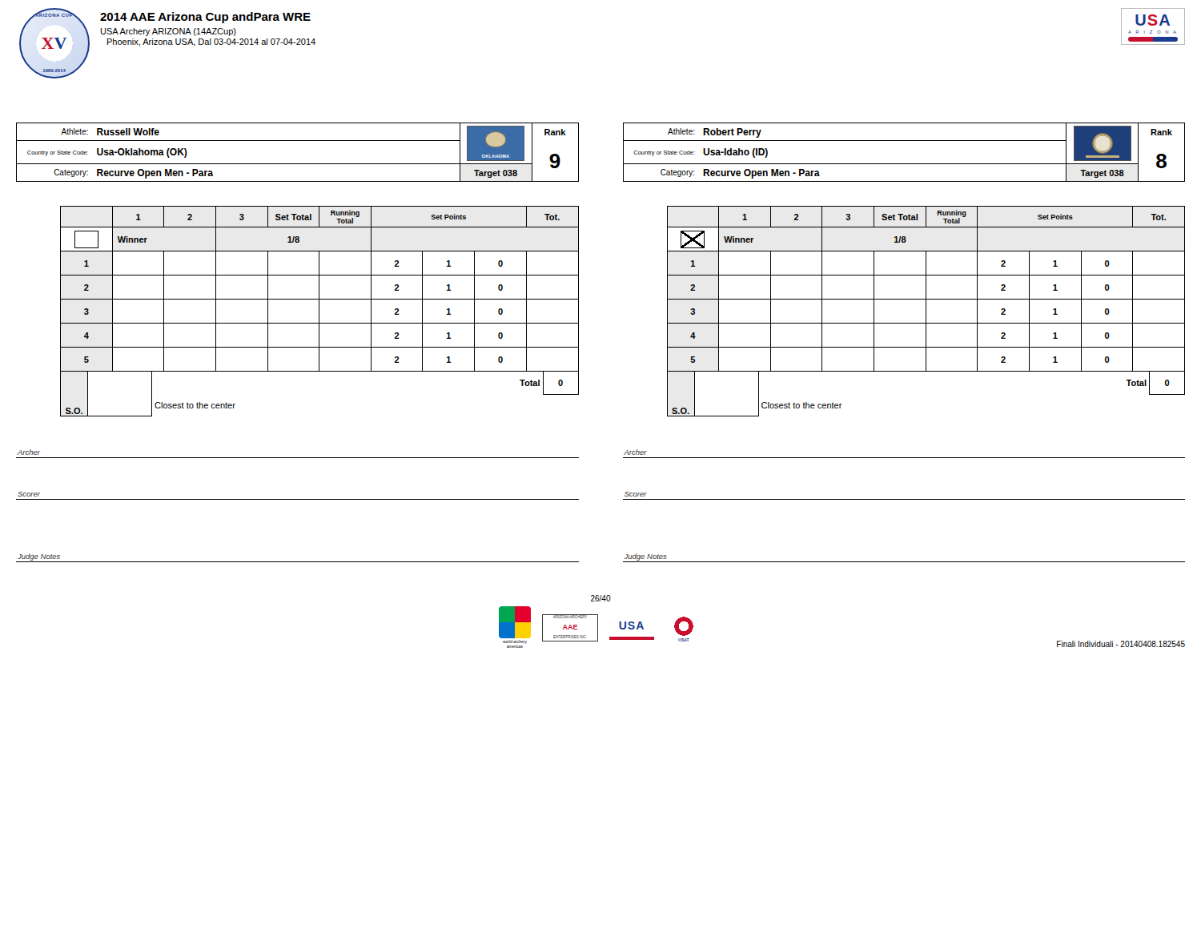XV
2014 AAE Arizona Cup andPara WRE
USA Archery ARIZONA (14AZCup)
Phoenix, Arizona USA, Dal 03-04-2014 al 07-04-2014
USA
A R I Z O N A
| Athlete: | Russell Wolfe | | Rank |
| Country or State Code: | Usa-Oklahoma (OK) | 9 |
| Category: | Recurve Open Men - Para | Target 038 |
| | Winner | 1/8 | |
| | 1 | 2 | 3 | Set Total | Running Total | Set Points | Tot. |
| 1 | | | | | | 2 | 1 | 0 | |
| 2 | | | | | | 2 | 1 | 0 | |
| 3 | | | | | | 2 | 1 | 0 | |
| 4 | | | | | | 2 | 1 | 0 | |
| 5 | | | | | | 2 | 1 | 0 | |
| S.O. | | | Total | 0 |
| | Closest to the center | | |
Archer
Scorer
Judge Notes
| Athlete: | Robert Perry | | Rank |
| Country or State Code: | Usa-Idaho (ID) | 8 |
| Category: | Recurve Open Men - Para | Target 038 |
| | Winner | 1/8 | |
| | 1 | 2 | 3 | Set Total | Running Total | Set Points | Tot. |
| 1 | | | | | | 2 | 1 | 0 | |
| 2 | | | | | | 2 | 1 | 0 | |
| 3 | | | | | | 2 | 1 | 0 | |
| 4 | | | | | | 2 | 1 | 0 | |
| 5 | | | | | | 2 | 1 | 0 | |
| S.O. | | | Total | 0 |
| | Closest to the center | | |
Archer
Scorer
Judge Notes
26/40
world archery
americas
AAE
USA
USAT
Finali Individuali - 20140408.182545